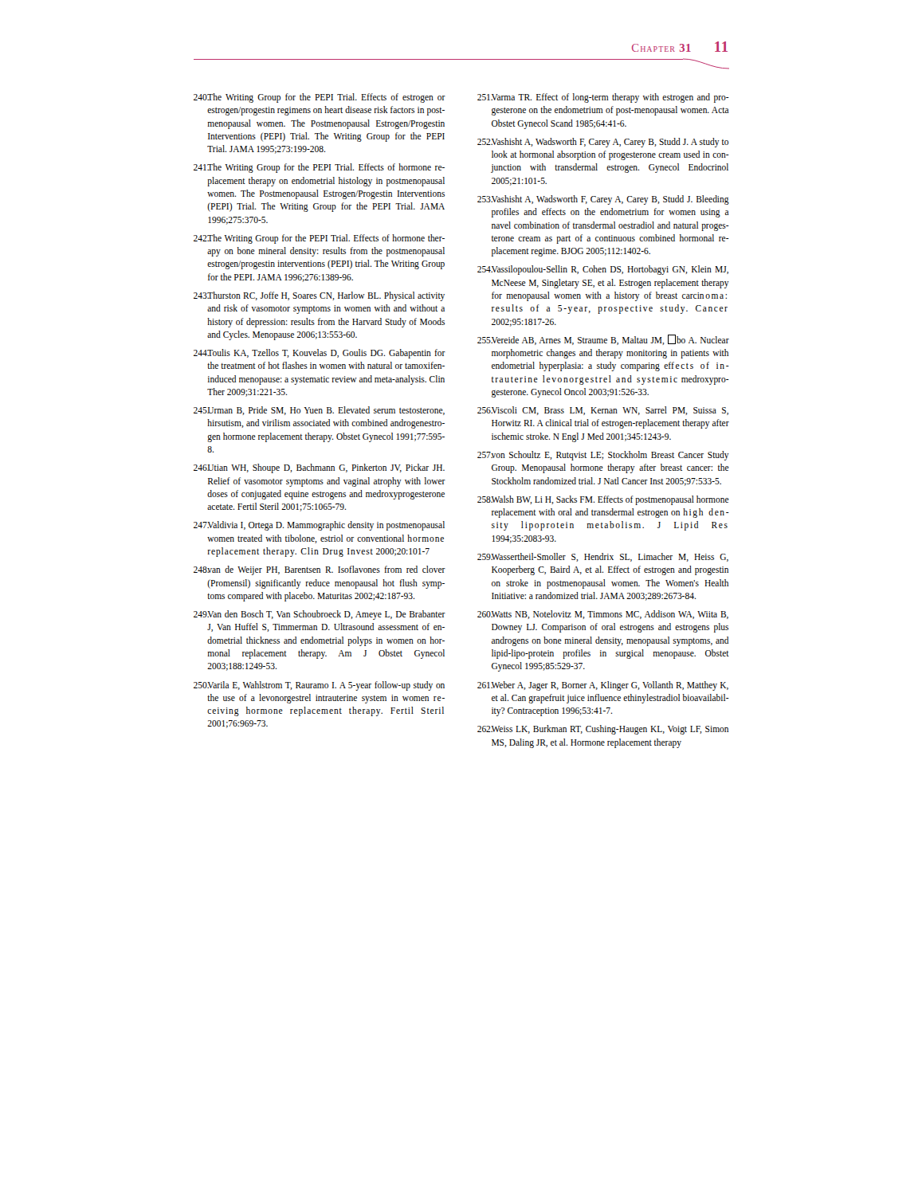Chapter 3111
240. The Writing Group for the PEPI Trial. Effects of estrogen or estrogen/progestin regimens on heart disease risk factors in postmenopausal women. The Postmenopausal Estrogen/Progestin Interventions (PEPI) Trial. The Writing Group for the PEPI Trial. JAMA 1995;273:199-208.
241. The Writing Group for the PEPI Trial. Effects of hormone replacement therapy on endometrial histology in postmenopausal women. The Postmenopausal Estrogen/Progestin Interventions (PEPI) Trial. The Writing Group for the PEPI Trial. JAMA 1996;275:370-5.
242. The Writing Group for the PEPI Trial. Effects of hormone therapy on bone mineral density: results from the postmenopausal estrogen/progestin interventions (PEPI) trial. The Writing Group for the PEPI. JAMA 1996;276:1389-96.
243. Thurston RC, Joffe H, Soares CN, Harlow BL. Physical activity and risk of vasomotor symptoms in women with and without a history of depression: results from the Harvard Study of Moods and Cycles. Menopause 2006;13:553-60.
244. Toulis KA, Tzellos T, Kouvelas D, Goulis DG. Gabapentin for the treatment of hot flashes in women with natural or tamoxifen-induced menopause: a systematic review and meta-analysis. Clin Ther 2009;31:221-35.
245. Urman B, Pride SM, Ho Yuen B. Elevated serum testosterone, hirsutism, and virilism associated with combined androgenestrogen hormone replacement therapy. Obstet Gynecol 1991;77:595-8.
246. Utian WH, Shoupe D, Bachmann G, Pinkerton JV, Pickar JH. Relief of vasomotor symptoms and vaginal atrophy with lower doses of conjugated equine estrogens and medroxyprogesterone acetate. Fertil Steril 2001;75:1065-79.
247. Valdivia I, Ortega D. Mammographic density in postmenopausal women treated with tibolone, estriol or conventional hormone replacement therapy. Clin Drug Invest 2000;20:101-7
248. van de Weijer PH, Barentsen R. Isoflavones from red clover (Promensil) significantly reduce menopausal hot flush symptoms compared with placebo. Maturitas 2002;42:187-93.
249. Van den Bosch T, Van Schoubroeck D, Ameye L, De Brabanter J, Van Huffel S, Timmerman D. Ultrasound assessment of endometrial thickness and endometrial polyps in women on hormonal replacement therapy. Am J Obstet Gynecol 2003;188:1249-53.
250. Varila E, Wahlstrom T, Rauramo I. A 5-year follow-up study on the use of a levonorgestrel intrauterine system in women receiving hormone replacement therapy. Fertil Steril 2001;76:969-73.
251. Varma TR. Effect of long-term therapy with estrogen and progesterone on the endometrium of post-menopausal women. Acta Obstet Gynecol Scand 1985;64:41-6.
252. Vashisht A, Wadsworth F, Carey A, Carey B, Studd J. A study to look at hormonal absorption of progesterone cream used in conjunction with transdermal estrogen. Gynecol Endocrinol 2005;21:101-5.
253. Vashisht A, Wadsworth F, Carey A, Carey B, Studd J. Bleeding profiles and effects on the endometrium for women using a navel combination of transdermal oestradiol and natural progesterone cream as part of a continuous combined hormonal replacement regime. BJOG 2005;112:1402-6.
254. Vassilopoulou-Sellin R, Cohen DS, Hortobagyi GN, Klein MJ, McNeese M, Singletary SE, et al. Estrogen replacement therapy for menopausal women with a history of breast carcinoma: results of a 5-year, prospective study. Cancer 2002;95:1817-26.
255. Vereide AB, Arnes M, Straume B, Maltau JM, bo A. Nuclear morphometric changes and therapy monitoring in patients with endometrial hyperplasia: a study comparing effects of intrauterine levonorgestrel and systemic medroxyprogesterone. Gynecol Oncol 2003;91:526-33.
256. Viscoli CM, Brass LM, Kernan WN, Sarrel PM, Suissa S, Horwitz RI. A clinical trial of estrogen-replacement therapy after ischemic stroke. N Engl J Med 2001;345:1243-9.
257. von Schoultz E, Rutqvist LE; Stockholm Breast Cancer Study Group. Menopausal hormone therapy after breast cancer: the Stockholm randomized trial. J Natl Cancer Inst 2005;97:533-5.
258. Walsh BW, Li H, Sacks FM. Effects of postmenopausal hormone replacement with oral and transdermal estrogen on high density lipoprotein metabolism. J Lipid Res 1994;35:2083-93.
259. Wassertheil-Smoller S, Hendrix SL, Limacher M, Heiss G, Kooperberg C, Baird A, et al. Effect of estrogen and progestin on stroke in postmenopausal women. The Women's Health Initiative: a randomized trial. JAMA 2003;289:2673-84.
260. Watts NB, Notelovitz M, Timmons MC, Addison WA, Wiita B, Downey LJ. Comparison of oral estrogens and estrogens plus androgens on bone mineral density, menopausal symptoms, and lipid-lipo-protein profiles in surgical menopause. Obstet Gynecol 1995;85:529-37.
261. Weber A, Jager R, Borner A, Klinger G, Vollanth R, Matthey K, et al. Can grapefruit juice influence ethinylestradiol bioavailability? Contraception 1996;53:41-7.
262. Weiss LK, Burkman RT, Cushing-Haugen KL, Voigt LF, Simon MS, Daling JR, et al. Hormone replacement therapy